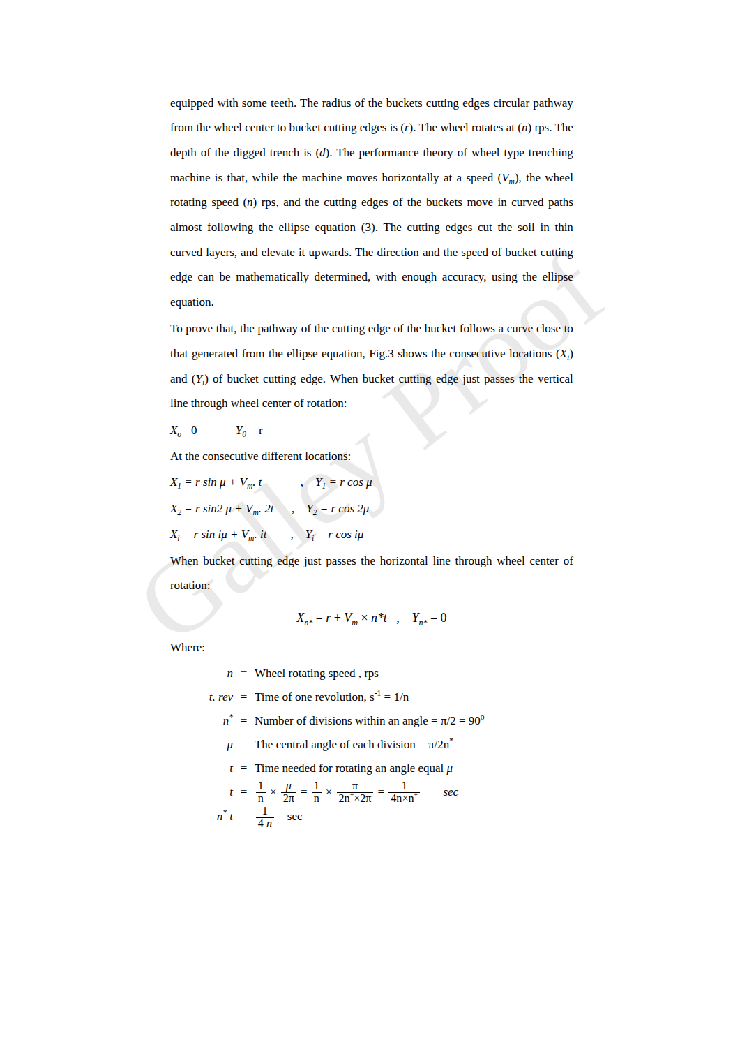Galley Proof
equipped with some teeth. The radius of the buckets cutting edges circular pathway from the wheel center to bucket cutting edges is (r). The wheel rotates at (n) rps. The depth of the digged trench is (d). The performance theory of wheel type trenching machine is that, while the machine moves horizontally at a speed (Vm), the wheel rotating speed (n) rps, and the cutting edges of the buckets move in curved paths almost following the ellipse equation (3). The cutting edges cut the soil in thin curved layers, and elevate it upwards. The direction and the speed of bucket cutting edge can be mathematically determined, with enough accuracy, using the ellipse equation.
To prove that, the pathway of the cutting edge of the bucket follows a curve close to that generated from the ellipse equation, Fig.3 shows the consecutive locations (Xi) and (Yi) of bucket cutting edge. When bucket cutting edge just passes the vertical line through wheel center of rotation:
Xo= 0 Y0 = r
At the consecutive different locations:
X1 = r sin μ + Vm. t , Y1 = r cos μ
X2 = r sin2 μ + Vm. 2t , Y2 = r cos 2μ
Xi = r sin iμ + Vm. it , Yi = r cos iμ
When bucket cutting edge just passes the horizontal line through wheel center of rotation:
Xn* = r + Vm × n*t , Yn* = 0
Where:
| n | = | Wheel rotating speed , rps |
| t. rev | = | Time of one revolution, s -1 = 1/n |
| n * | = | Number of divisions within an angle = π/2 = 90 o |
| μ | = | The central angle of each division = π/2n * |
| t | = | Time needed for rotating an angle equal μ |
| t | = | 1 n × μ 2π = 1 n × π 2n * ×2π = 1 4n×n * sec |
| n * t | = | 1 4 n sec |